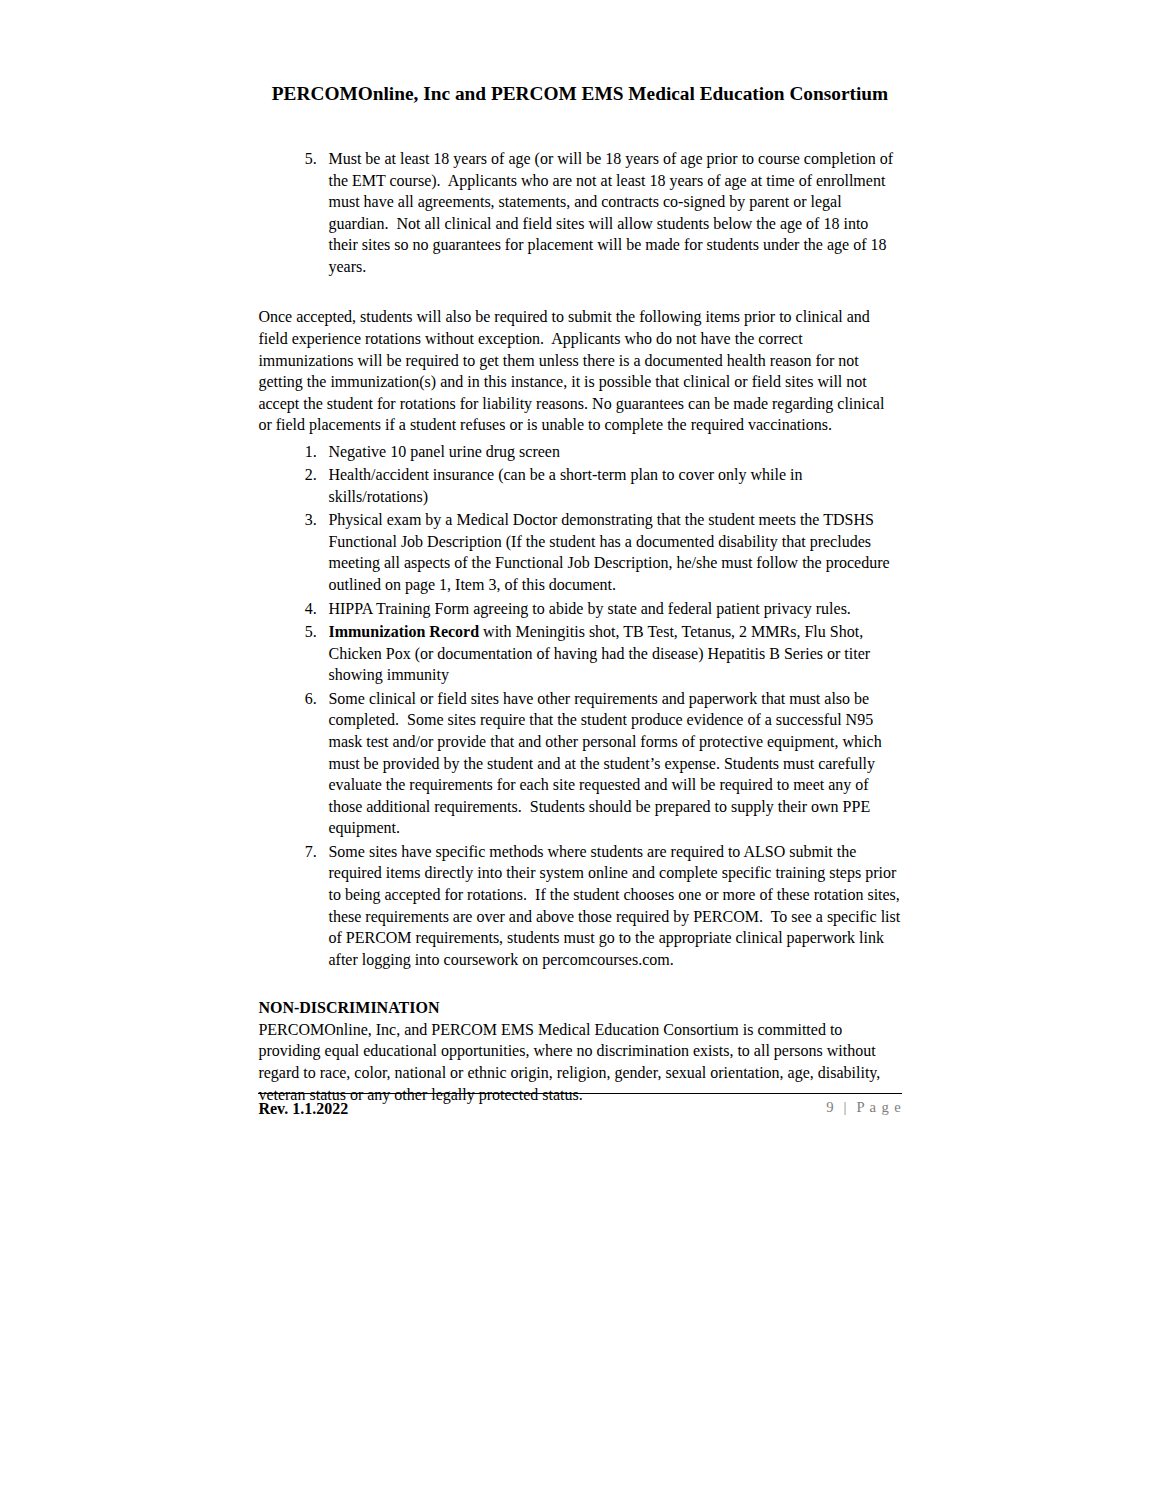PERCOMOnline, Inc and PERCOM EMS Medical Education Consortium
Must be at least 18 years of age (or will be 18 years of age prior to course completion of the EMT course). Applicants who are not at least 18 years of age at time of enrollment must have all agreements, statements, and contracts co-signed by parent or legal guardian. Not all clinical and field sites will allow students below the age of 18 into their sites so no guarantees for placement will be made for students under the age of 18 years.
Once accepted, students will also be required to submit the following items prior to clinical and field experience rotations without exception. Applicants who do not have the correct immunizations will be required to get them unless there is a documented health reason for not getting the immunization(s) and in this instance, it is possible that clinical or field sites will not accept the student for rotations for liability reasons. No guarantees can be made regarding clinical or field placements if a student refuses or is unable to complete the required vaccinations.
Negative 10 panel urine drug screen
Health/accident insurance (can be a short-term plan to cover only while in skills/rotations)
Physical exam by a Medical Doctor demonstrating that the student meets the TDSHS Functional Job Description (If the student has a documented disability that precludes meeting all aspects of the Functional Job Description, he/she must follow the procedure outlined on page 1, Item 3, of this document.
HIPPA Training Form agreeing to abide by state and federal patient privacy rules.
Immunization Record with Meningitis shot, TB Test, Tetanus, 2 MMRs, Flu Shot, Chicken Pox (or documentation of having had the disease) Hepatitis B Series or titer showing immunity
Some clinical or field sites have other requirements and paperwork that must also be completed. Some sites require that the student produce evidence of a successful N95 mask test and/or provide that and other personal forms of protective equipment, which must be provided by the student and at the student’s expense. Students must carefully evaluate the requirements for each site requested and will be required to meet any of those additional requirements. Students should be prepared to supply their own PPE equipment.
Some sites have specific methods where students are required to ALSO submit the required items directly into their system online and complete specific training steps prior to being accepted for rotations. If the student chooses one or more of these rotation sites, these requirements are over and above those required by PERCOM. To see a specific list of PERCOM requirements, students must go to the appropriate clinical paperwork link after logging into coursework on percomcourses.com.
Non-Discrimination
PERCOMOnline, Inc, and PERCOM EMS Medical Education Consortium is committed to providing equal educational opportunities, where no discrimination exists, to all persons without regard to race, color, national or ethnic origin, religion, gender, sexual orientation, age, disability, veteran status or any other legally protected status.
Rev. 1.1.2022
9 | P a g e